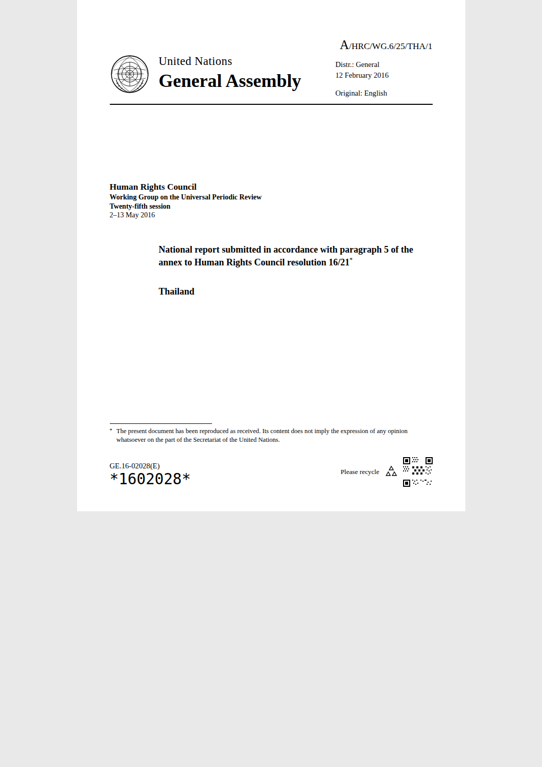A/HRC/WG.6/25/THA/1
United Nations
General Assembly
Distr.: General
12 February 2016
Original: English
Human Rights Council
Working Group on the Universal Periodic Review
Twenty-fifth session
2–13 May 2016
National report submitted in accordance with paragraph 5 of the annex to Human Rights Council resolution 16/21*
Thailand
* The present document has been reproduced as received. Its content does not imply the expression of any opinion whatsoever on the part of the Secretariat of the United Nations.
GE.16-02028(E)
*1602028*
Please recycle